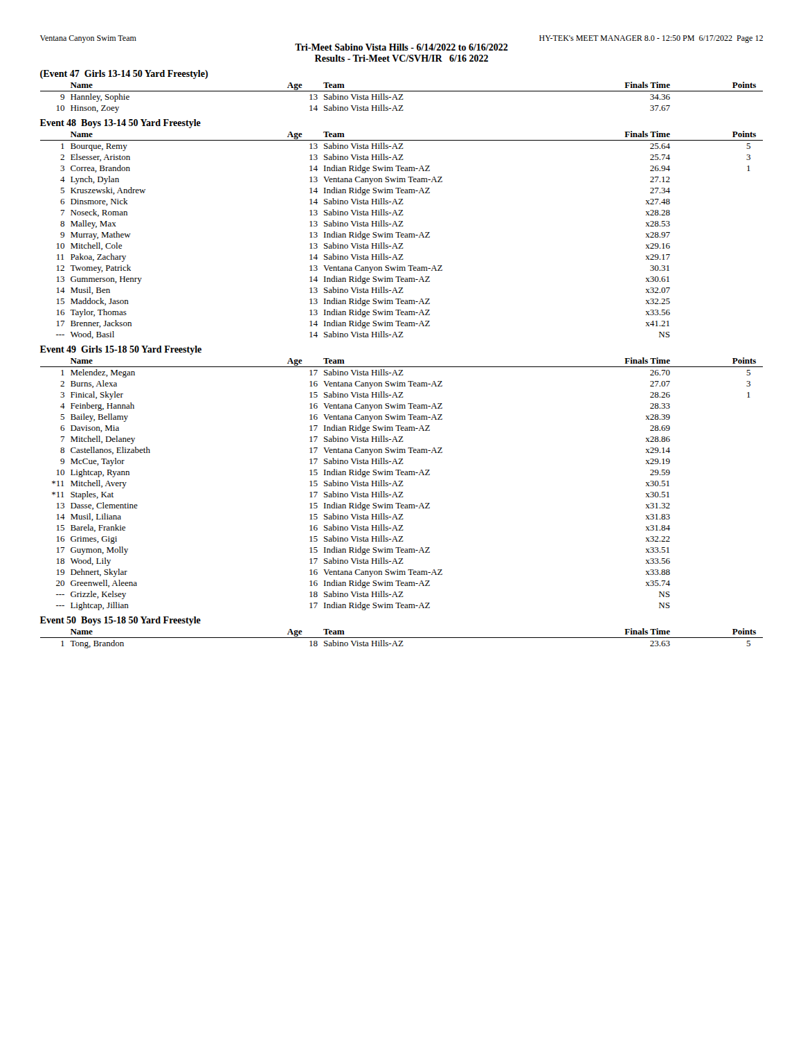Ventana Canyon Swim Team
HY-TEK's MEET MANAGER 8.0 - 12:50 PM 6/17/2022 Page 12
Tri-Meet Sabino Vista Hills - 6/14/2022 to 6/16/2022
Results - Tri-Meet VC/SVH/IR 6/16 2022
(Event 47 Girls 13-14 50 Yard Freestyle)
| | Name | Age | Team | Finals Time | Points |
| --- | --- | --- | --- | --- | --- |
| 9 | Hannley, Sophie | 13 | Sabino Vista Hills-AZ | 34.36 | |
| 10 | Hinson, Zoey | 14 | Sabino Vista Hills-AZ | 37.67 | |
Event 48 Boys 13-14 50 Yard Freestyle
| | Name | Age | Team | Finals Time | Points |
| --- | --- | --- | --- | --- | --- |
| 1 | Bourque, Remy | 13 | Sabino Vista Hills-AZ | 25.64 | 5 |
| 2 | Elsesser, Ariston | 13 | Sabino Vista Hills-AZ | 25.74 | 3 |
| 3 | Correa, Brandon | 14 | Indian Ridge Swim Team-AZ | 26.94 | 1 |
| 4 | Lynch, Dylan | 13 | Ventana Canyon Swim Team-AZ | 27.12 | |
| 5 | Kruszewski, Andrew | 14 | Indian Ridge Swim Team-AZ | 27.34 | |
| 6 | Dinsmore, Nick | 14 | Sabino Vista Hills-AZ | x27.48 | |
| 7 | Noseck, Roman | 13 | Sabino Vista Hills-AZ | x28.28 | |
| 8 | Malley, Max | 13 | Sabino Vista Hills-AZ | x28.53 | |
| 9 | Murray, Mathew | 13 | Indian Ridge Swim Team-AZ | x28.97 | |
| 10 | Mitchell, Cole | 13 | Sabino Vista Hills-AZ | x29.16 | |
| 11 | Pakoa, Zachary | 14 | Sabino Vista Hills-AZ | x29.17 | |
| 12 | Twomey, Patrick | 13 | Ventana Canyon Swim Team-AZ | 30.31 | |
| 13 | Gummerson, Henry | 14 | Indian Ridge Swim Team-AZ | x30.61 | |
| 14 | Musil, Ben | 13 | Sabino Vista Hills-AZ | x32.07 | |
| 15 | Maddock, Jason | 13 | Indian Ridge Swim Team-AZ | x32.25 | |
| 16 | Taylor, Thomas | 13 | Indian Ridge Swim Team-AZ | x33.56 | |
| 17 | Brenner, Jackson | 14 | Indian Ridge Swim Team-AZ | x41.21 | |
| --- | Wood, Basil | 14 | Sabino Vista Hills-AZ | NS | |
Event 49 Girls 15-18 50 Yard Freestyle
| | Name | Age | Team | Finals Time | Points |
| --- | --- | --- | --- | --- | --- |
| 1 | Melendez, Megan | 17 | Sabino Vista Hills-AZ | 26.70 | 5 |
| 2 | Burns, Alexa | 16 | Ventana Canyon Swim Team-AZ | 27.07 | 3 |
| 3 | Finical, Skyler | 15 | Sabino Vista Hills-AZ | 28.26 | 1 |
| 4 | Feinberg, Hannah | 16 | Ventana Canyon Swim Team-AZ | 28.33 | |
| 5 | Bailey, Bellamy | 16 | Ventana Canyon Swim Team-AZ | x28.39 | |
| 6 | Davison, Mia | 17 | Indian Ridge Swim Team-AZ | 28.69 | |
| 7 | Mitchell, Delaney | 17 | Sabino Vista Hills-AZ | x28.86 | |
| 8 | Castellanos, Elizabeth | 17 | Ventana Canyon Swim Team-AZ | x29.14 | |
| 9 | McCue, Taylor | 17 | Sabino Vista Hills-AZ | x29.19 | |
| 10 | Lightcap, Ryann | 15 | Indian Ridge Swim Team-AZ | 29.59 | |
| *11 | Mitchell, Avery | 15 | Sabino Vista Hills-AZ | x30.51 | |
| *11 | Staples, Kat | 17 | Sabino Vista Hills-AZ | x30.51 | |
| 13 | Dasse, Clementine | 15 | Indian Ridge Swim Team-AZ | x31.32 | |
| 14 | Musil, Liliana | 15 | Sabino Vista Hills-AZ | x31.83 | |
| 15 | Barela, Frankie | 16 | Sabino Vista Hills-AZ | x31.84 | |
| 16 | Grimes, Gigi | 15 | Sabino Vista Hills-AZ | x32.22 | |
| 17 | Guymon, Molly | 15 | Indian Ridge Swim Team-AZ | x33.51 | |
| 18 | Wood, Lily | 17 | Sabino Vista Hills-AZ | x33.56 | |
| 19 | Dehnert, Skylar | 16 | Ventana Canyon Swim Team-AZ | x33.88 | |
| 20 | Greenwell, Aleena | 16 | Indian Ridge Swim Team-AZ | x35.74 | |
| --- | Grizzle, Kelsey | 18 | Sabino Vista Hills-AZ | NS | |
| --- | Lightcap, Jillian | 17 | Indian Ridge Swim Team-AZ | NS | |
Event 50 Boys 15-18 50 Yard Freestyle
| | Name | Age | Team | Finals Time | Points |
| --- | --- | --- | --- | --- | --- |
| 1 | Tong, Brandon | 18 | Sabino Vista Hills-AZ | 23.63 | 5 |